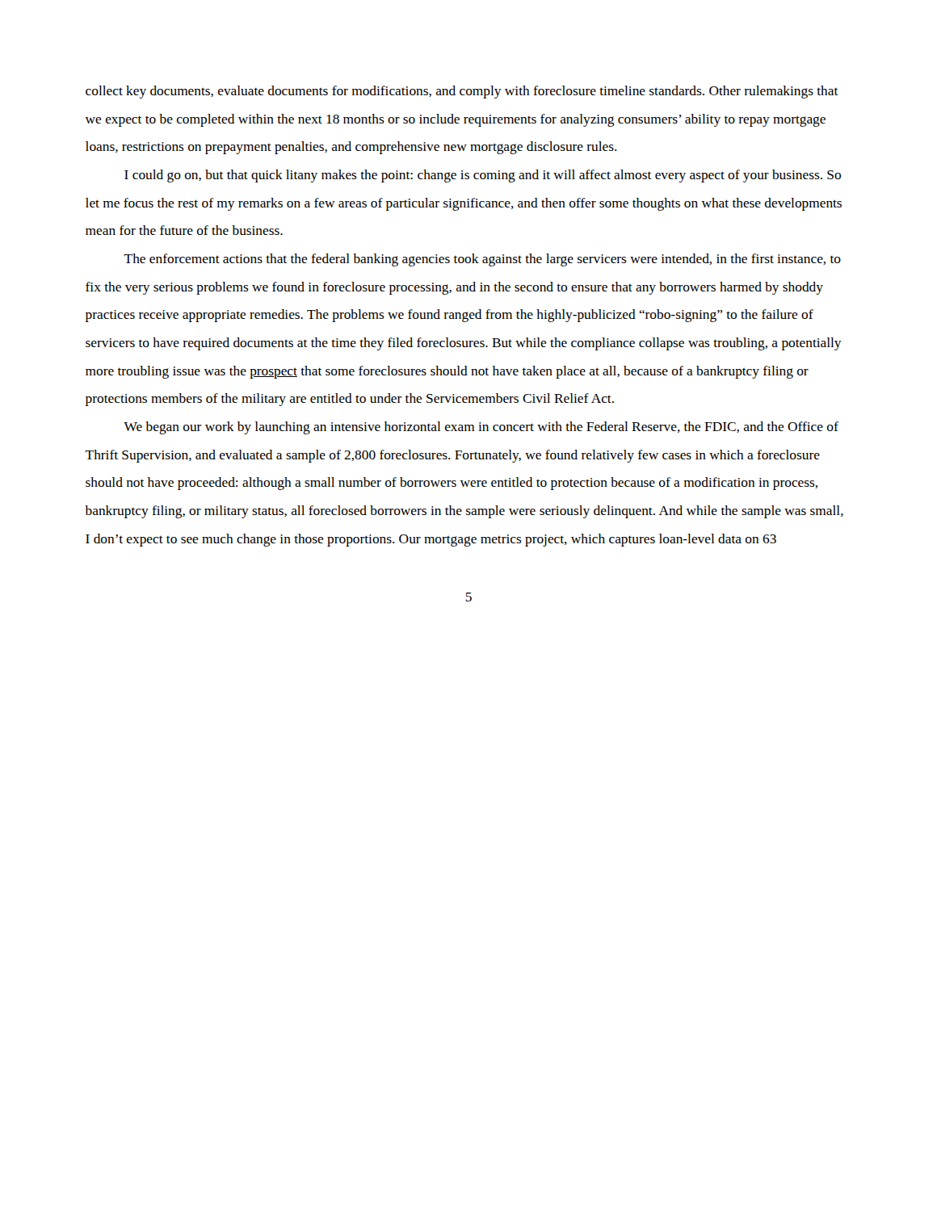collect key documents, evaluate documents for modifications, and comply with foreclosure timeline standards. Other rulemakings that we expect to be completed within the next 18 months or so include requirements for analyzing consumers’ ability to repay mortgage loans, restrictions on prepayment penalties, and comprehensive new mortgage disclosure rules.
I could go on, but that quick litany makes the point: change is coming and it will affect almost every aspect of your business. So let me focus the rest of my remarks on a few areas of particular significance, and then offer some thoughts on what these developments mean for the future of the business.
The enforcement actions that the federal banking agencies took against the large servicers were intended, in the first instance, to fix the very serious problems we found in foreclosure processing, and in the second to ensure that any borrowers harmed by shoddy practices receive appropriate remedies. The problems we found ranged from the highly-publicized “robo-signing” to the failure of servicers to have required documents at the time they filed foreclosures. But while the compliance collapse was troubling, a potentially more troubling issue was the prospect that some foreclosures should not have taken place at all, because of a bankruptcy filing or protections members of the military are entitled to under the Servicemembers Civil Relief Act.
We began our work by launching an intensive horizontal exam in concert with the Federal Reserve, the FDIC, and the Office of Thrift Supervision, and evaluated a sample of 2,800 foreclosures. Fortunately, we found relatively few cases in which a foreclosure should not have proceeded: although a small number of borrowers were entitled to protection because of a modification in process, bankruptcy filing, or military status, all foreclosed borrowers in the sample were seriously delinquent. And while the sample was small, I don’t expect to see much change in those proportions. Our mortgage metrics project, which captures loan-level data on 63
5